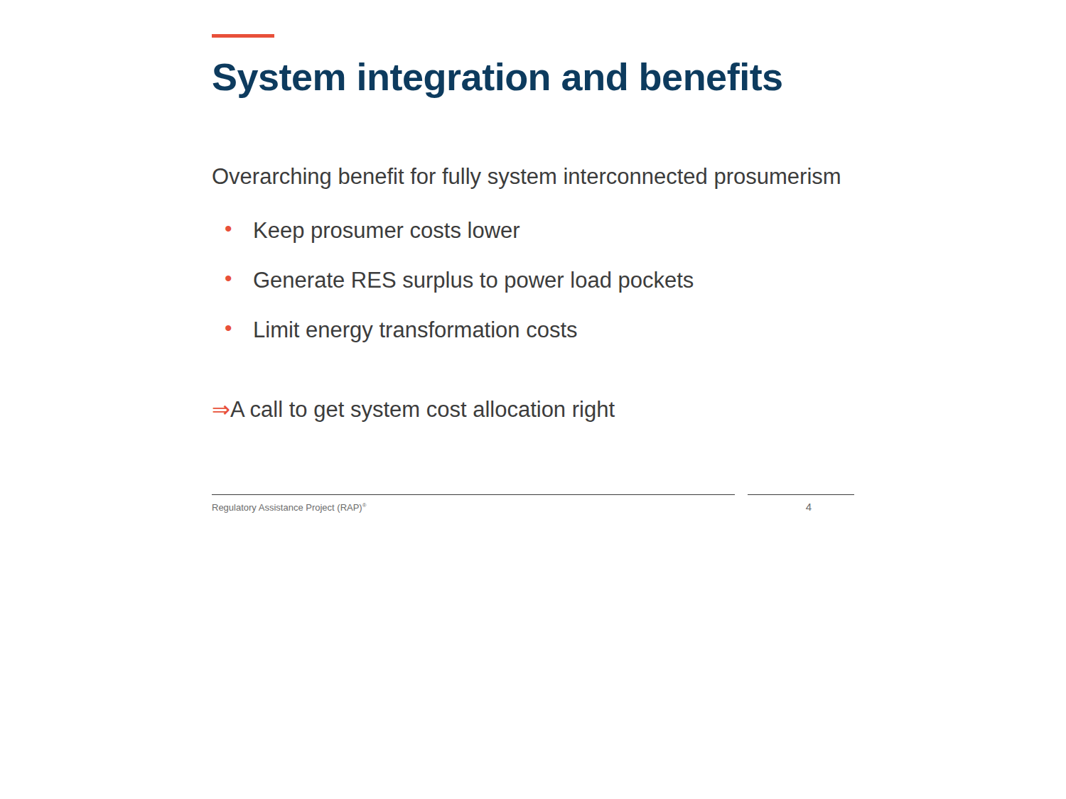System integration and benefits
Overarching benefit for fully system interconnected prosumerism
Keep prosumer costs lower
Generate RES surplus to power load pockets
Limit energy transformation costs
⇒A call to get system cost allocation right
Regulatory Assistance Project (RAP)® 4